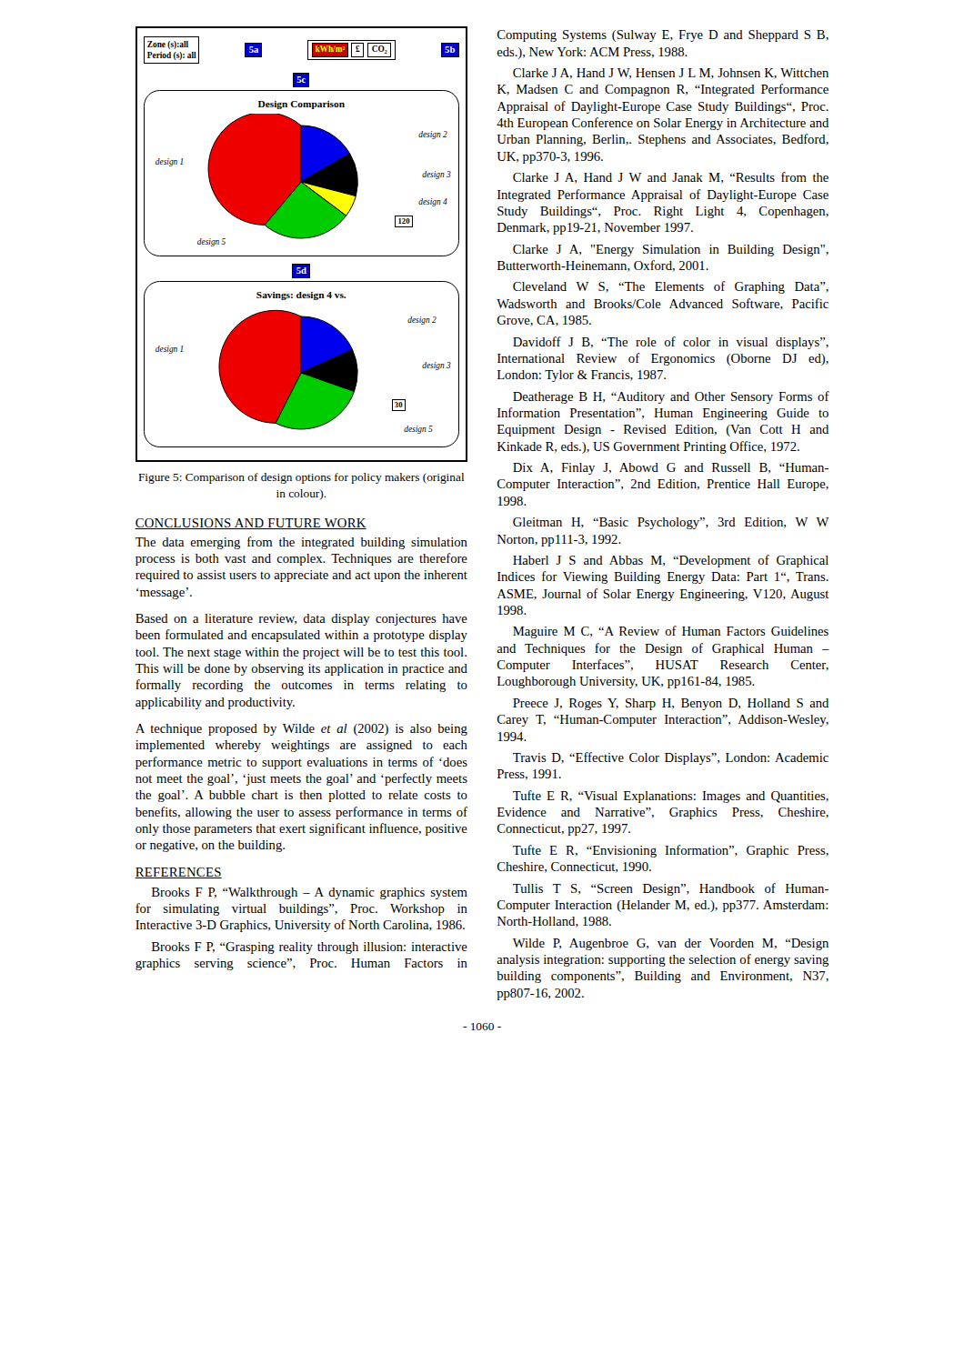Zone (s):all
Period (s): all
5a
kWh/m² £ CO₂
5b
5c
Design Comparison
design 1 design 2 design 3 design 4 design 5 120
5d
Savings: design 4 vs.
design 1 design 2 design 3 design 5 30
Figure 5: Comparison of design options for policy makers (original in colour).
CONCLUSIONS AND FUTURE WORK
The data emerging from the integrated building simulation process is both vast and complex. Techniques are therefore required to assist users to appreciate and act upon the inherent ‘message’.
Based on a literature review, data display conjectures have been formulated and encapsulated within a prototype display tool. The next stage within the project will be to test this tool. This will be done by observing its application in practice and formally recording the outcomes in terms relating to applicability and productivity.
A technique proposed by Wilde et al (2002) is also being implemented whereby weightings are assigned to each performance metric to support evaluations in terms of ‘does not meet the goal’, ‘just meets the goal’ and ‘perfectly meets the goal’. A bubble chart is then plotted to relate costs to benefits, allowing the user to assess performance in terms of only those parameters that exert significant influence, positive or negative, on the building.
REFERENCES
Brooks F P, “Walkthrough – A dynamic graphics system for simulating virtual buildings”, Proc. Workshop in Interactive 3-D Graphics, University of North Carolina, 1986.
Brooks F P, “Grasping reality through illusion: interactive graphics serving science”, Proc. Human Factors in Computing Systems (Sulway E, Frye D and Sheppard S B, eds.), New York: ACM Press, 1988.
Clarke J A, Hand J W, Hensen J L M, Johnsen K, Wittchen K, Madsen C and Compagnon R, “Integrated Performance Appraisal of Daylight-Europe Case Study Buildings“, Proc. 4th European Conference on Solar Energy in Architecture and Urban Planning, Berlin,. Stephens and Associates, Bedford, UK, pp370-3, 1996.
Clarke J A, Hand J W and Janak M, “Results from the Integrated Performance Appraisal of Daylight-Europe Case Study Buildings“, Proc. Right Light 4, Copenhagen, Denmark, pp19-21, November 1997.
Clarke J A, "Energy Simulation in Building Design", Butterworth-Heinemann, Oxford, 2001.
Cleveland W S, “The Elements of Graphing Data”, Wadsworth and Brooks/Cole Advanced Software, Pacific Grove, CA, 1985.
Davidoff J B, “The role of color in visual displays”, International Review of Ergonomics (Oborne DJ ed), London: Tylor & Francis, 1987.
Deatherage B H, “Auditory and Other Sensory Forms of Information Presentation”, Human Engineering Guide to Equipment Design - Revised Edition, (Van Cott H and Kinkade R, eds.), US Government Printing Office, 1972.
Dix A, Finlay J, Abowd G and Russell B, “Human-Computer Interaction”, 2nd Edition, Prentice Hall Europe, 1998.
Gleitman H, “Basic Psychology”, 3rd Edition, W W Norton, pp111-3, 1992.
Haberl J S and Abbas M, “Development of Graphical Indices for Viewing Building Energy Data: Part 1“, Trans. ASME, Journal of Solar Energy Engineering, V120, August 1998.
Maguire M C, “A Review of Human Factors Guidelines and Techniques for the Design of Graphical Human – Computer Interfaces”, HUSAT Research Center, Loughborough University, UK, pp161-84, 1985.
Preece J, Roges Y, Sharp H, Benyon D, Holland S and Carey T, “Human-Computer Interaction”, Addison-Wesley, 1994.
Travis D, “Effective Color Displays”, London: Academic Press, 1991.
Tufte E R, “Visual Explanations: Images and Quantities, Evidence and Narrative”, Graphics Press, Cheshire, Connecticut, pp27, 1997.
Tufte E R, “Envisioning Information”, Graphic Press, Cheshire, Connecticut, 1990.
Tullis T S, “Screen Design”, Handbook of Human-Computer Interaction (Helander M, ed.), pp377. Amsterdam: North-Holland, 1988.
Wilde P, Augenbroe G, van der Voorden M, “Design analysis integration: supporting the selection of energy saving building components”, Building and Environment, N37, pp807-16, 2002.
- 1060 -